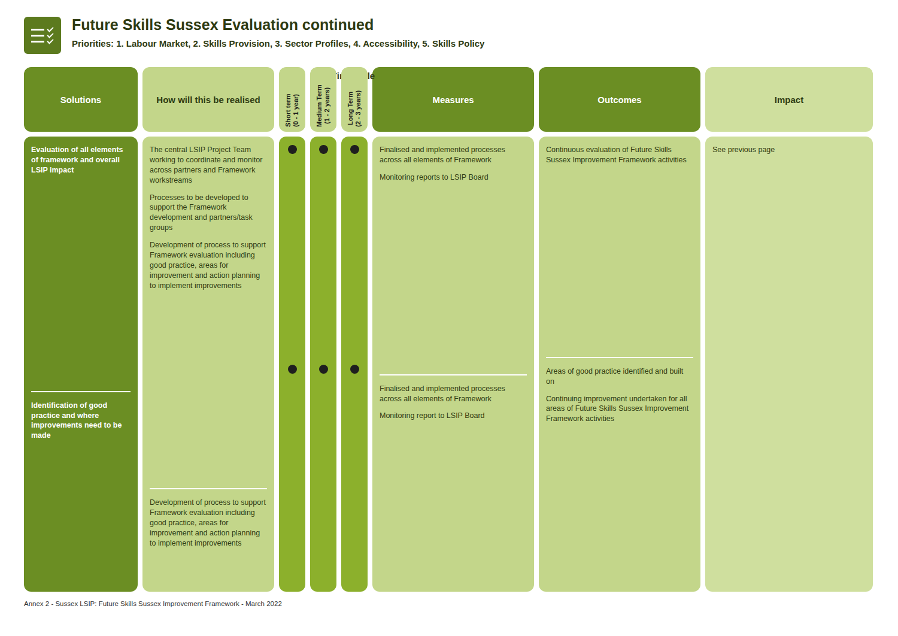Future Skills Sussex Evaluation continued
Priorities: 1. Labour Market, 2. Skills Provision, 3. Sector Profiles, 4. Accessibility, 5. Skills Policy
Timescale
Solutions
How will this be realised
Short term
(0 - 1 year)
Medium Term
(1 - 2 years)
Long Term
(2 - 3 years)
Measures
Outcomes
Impact
Evaluation of all elements of framework and overall LSIP impact
Identification of good practice and where improvements need to be made
The central LSIP Project Team working to coordinate and monitor across partners and Framework workstreams
Processes to be developed to support the Framework development and partners/task groups
Development of process to support Framework evaluation including good practice, areas for improvement and action planning to implement improvements
Development of process to support Framework evaluation including good practice, areas for improvement and action planning to implement improvements
Finalised and implemented processes across all elements of Framework
Monitoring reports to LSIP Board
Finalised and implemented processes across all elements of Framework
Monitoring report to LSIP Board
Continuous evaluation of Future Skills Sussex Improvement Framework activities
Areas of good practice identified and built on
Continuing improvement undertaken for all areas of Future Skills Sussex Improvement Framework activities
See previous page
Annex 2 - Sussex LSIP: Future Skills Sussex Improvement Framework - March 2022